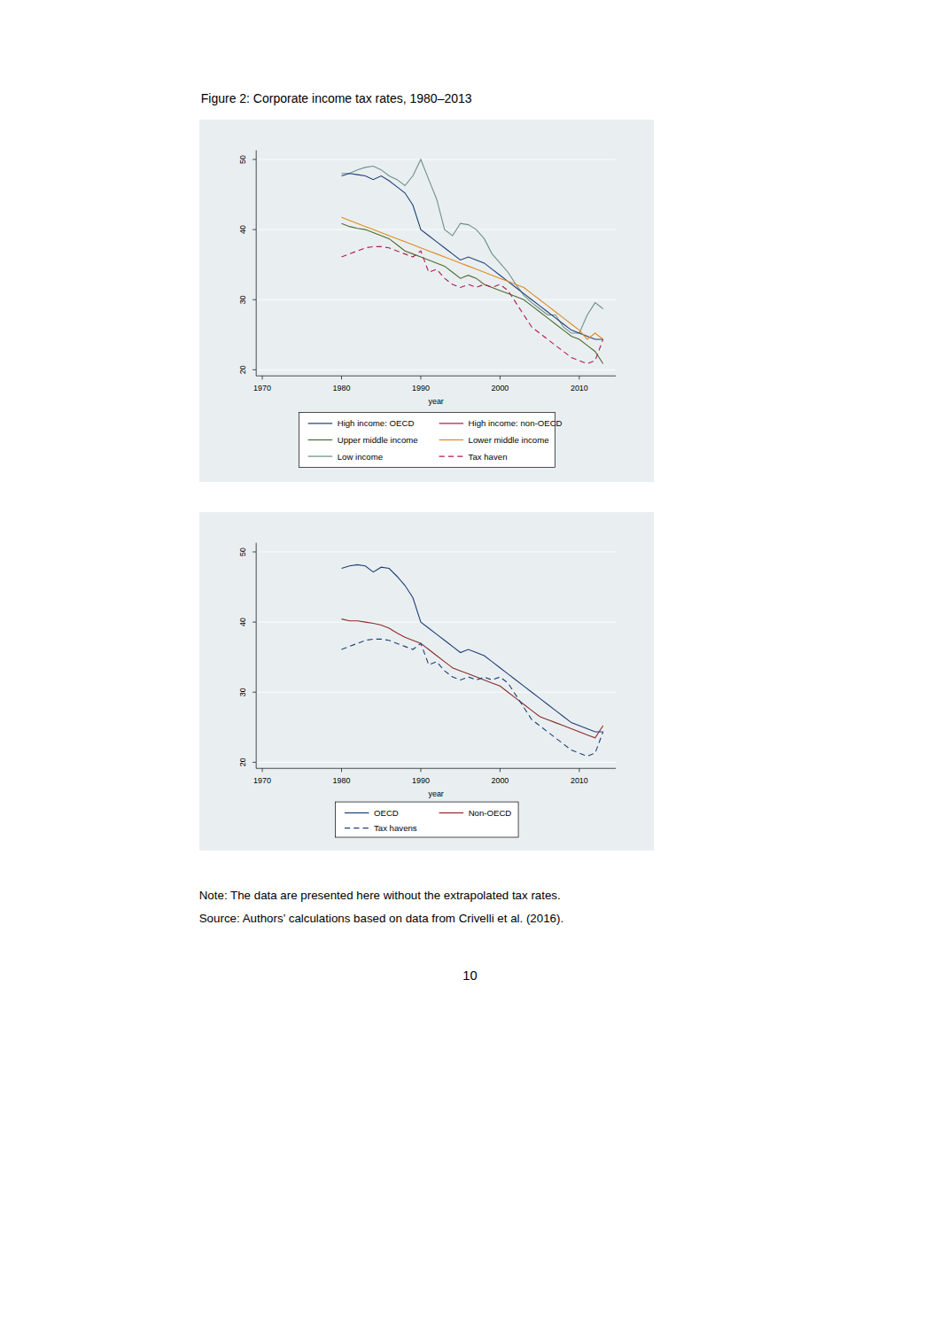Figure 2: Corporate income tax rates, 1980–2013
Y scale: 20 at y=390, 50 at y=45 => 30 units over 345 px 20 30 40 50 1970 1980 1990 2000 2010 year High income: OECD High income: non-OECD Upper middle income Lower middle income Low income Tax haven
20 30 40 50 1970 1980 1990 2000 2010 year OECD Non-OECD Tax havens
Note: The data are presented here without the extrapolated tax rates.
Source: Authors’ calculations based on data from Crivelli et al. (2016).
10